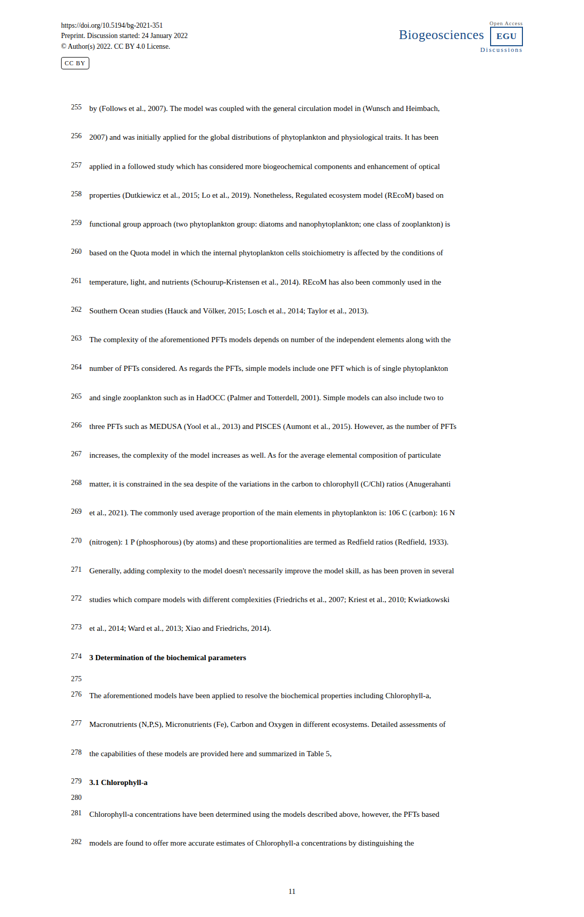https://doi.org/10.5194/bg-2021-351
Preprint. Discussion started: 24 January 2022
© Author(s) 2022. CC BY 4.0 License.
CC BY
Open Access
BiogeosciencesEGU
Discussions
255by (Follows et al., 2007). The model was coupled with the general circulation model in (Wunsch and Heimbach,
2562007) and was initially applied for the global distributions of phytoplankton and physiological traits. It has been
257applied in a followed study which has considered more biogeochemical components and enhancement of optical
258properties (Dutkiewicz et al., 2015; Lo et al., 2019). Nonetheless, Regulated ecosystem model (REcoM) based on
259functional group approach (two phytoplankton group: diatoms and nanophytoplankton; one class of zooplankton) is
260based on the Quota model in which the internal phytoplankton cells stoichiometry is affected by the conditions of
261temperature, light, and nutrients (Schourup-Kristensen et al., 2014). REcoM has also been commonly used in the
262 Southern Ocean studies (Hauck and Völker, 2015; Losch et al., 2014; Taylor et al., 2013).
263 The complexity of the aforementioned PFTs models depends on number of the independent elements along with the
264number of PFTs considered. As regards the PFTs, simple models include one PFT which is of single phytoplankton
265and single zooplankton such as in HadOCC (Palmer and Totterdell, 2001). Simple models can also include two to
266three PFTs such as MEDUSA (Yool et al., 2013) and PISCES (Aumont et al., 2015). However, as the number of PFTs
267increases, the complexity of the model increases as well. As for the average elemental composition of particulate
268matter, it is constrained in the sea despite of the variations in the carbon to chlorophyll (C/Chl) ratios (Anugerahanti
269et al., 2021). The commonly used average proportion of the main elements in phytoplankton is: 106 C (carbon): 16 N
270(nitrogen): 1 P (phosphorous) (by atoms) and these proportionalities are termed as Redfield ratios (Redfield, 1933).
271 Generally, adding complexity to the model doesn't necessarily improve the model skill, as has been proven in several
272studies which compare models with different complexities (Friedrichs et al., 2007; Kriest et al., 2010; Kwiatkowski
273et al., 2014; Ward et al., 2013; Xiao and Friedrichs, 2014).
2743 Determination of the biochemical parameters
275
276 The aforementioned models have been applied to resolve the biochemical properties including Chlorophyll-a,
277 Macronutrients (N,P,S), Micronutrients (Fe), Carbon and Oxygen in different ecosystems. Detailed assessments of
278the capabilities of these models are provided here and summarized in Table 5,
2793.1 Chlorophyll-a
280
281 Chlorophyll-a concentrations have been determined using the models described above, however, the PFTs based
282models are found to offer more accurate estimates of Chlorophyll-a concentrations by distinguishing the
11